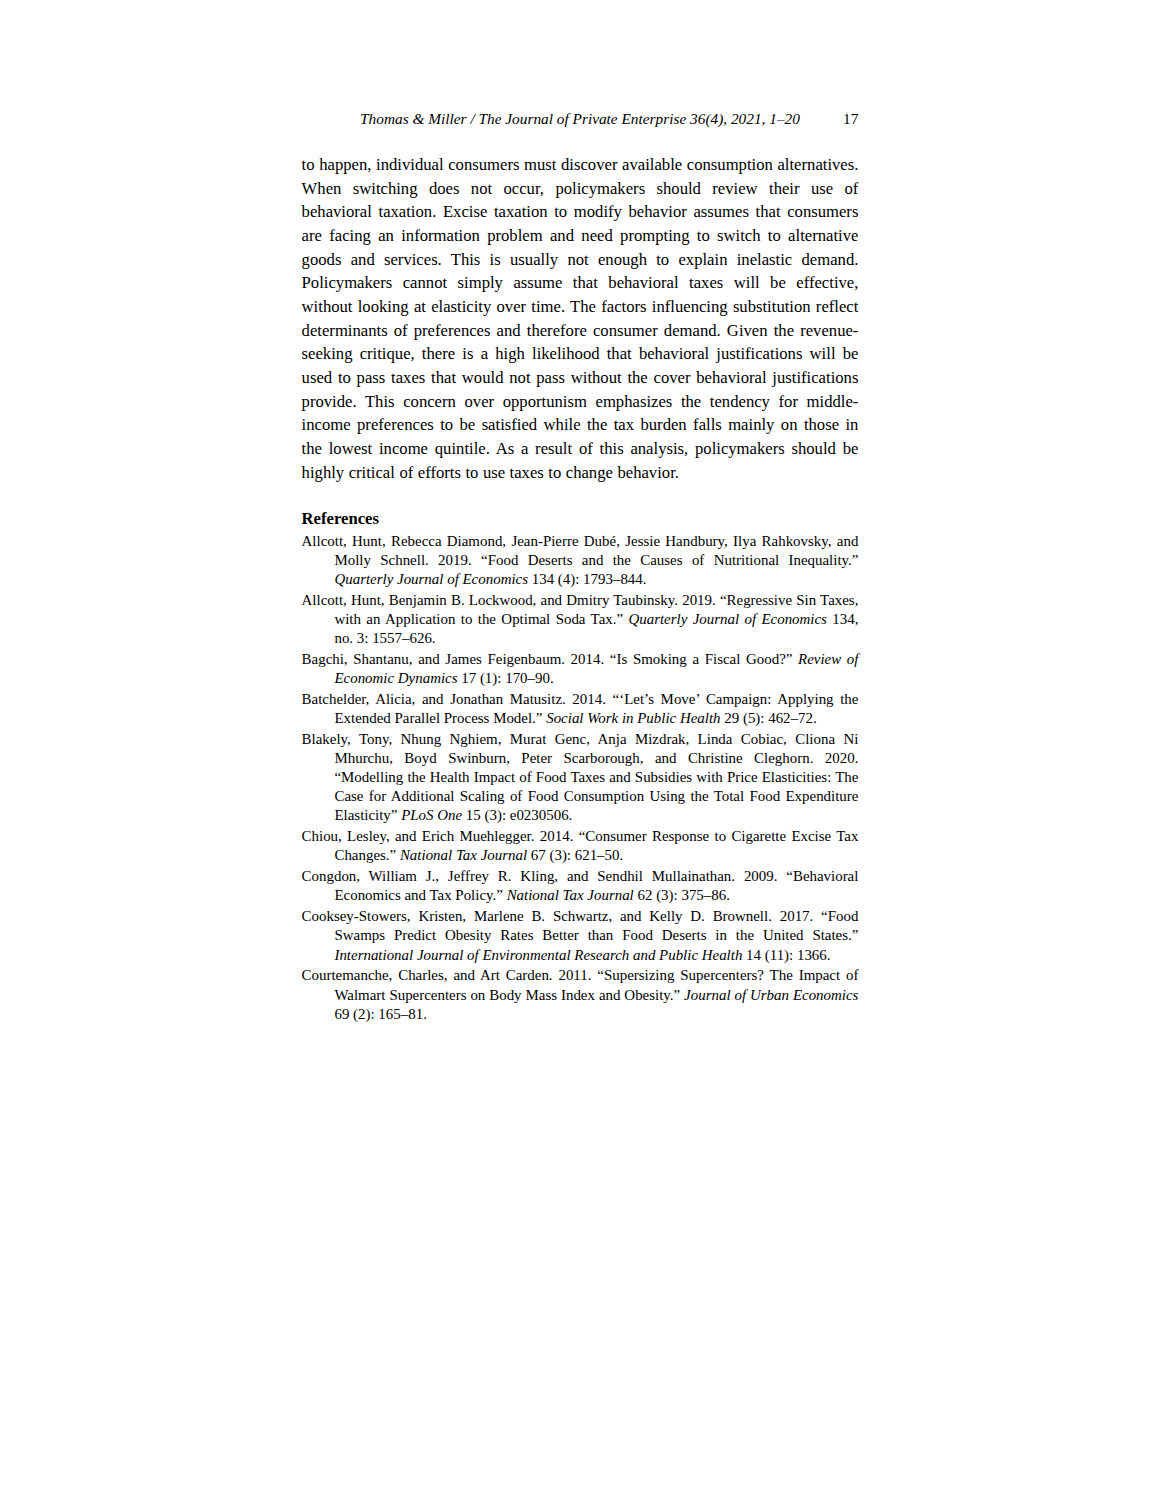Thomas & Miller / The Journal of Private Enterprise 36(4), 2021, 1–2017
to happen, individual consumers must discover available consumption alternatives. When switching does not occur, policymakers should review their use of behavioral taxation. Excise taxation to modify behavior assumes that consumers are facing an information problem and need prompting to switch to alternative goods and services. This is usually not enough to explain inelastic demand. Policymakers cannot simply assume that behavioral taxes will be effective, without looking at elasticity over time. The factors influencing substitution reflect determinants of preferences and therefore consumer demand. Given the revenue-seeking critique, there is a high likelihood that behavioral justifications will be used to pass taxes that would not pass without the cover behavioral justifications provide. This concern over opportunism emphasizes the tendency for middle-income preferences to be satisfied while the tax burden falls mainly on those in the lowest income quintile. As a result of this analysis, policymakers should be highly critical of efforts to use taxes to change behavior.
References
Allcott, Hunt, Rebecca Diamond, Jean-Pierre Dubé, Jessie Handbury, Ilya Rahkovsky, and Molly Schnell. 2019. “Food Deserts and the Causes of Nutritional Inequality.” Quarterly Journal of Economics 134 (4): 1793–844.
Allcott, Hunt, Benjamin B. Lockwood, and Dmitry Taubinsky. 2019. “Regressive Sin Taxes, with an Application to the Optimal Soda Tax.” Quarterly Journal of Economics 134, no. 3: 1557–626.
Bagchi, Shantanu, and James Feigenbaum. 2014. “Is Smoking a Fiscal Good?” Review of Economic Dynamics 17 (1): 170–90.
Batchelder, Alicia, and Jonathan Matusitz. 2014. “‘Let’s Move’ Campaign: Applying the Extended Parallel Process Model.” Social Work in Public Health 29 (5): 462–72.
Blakely, Tony, Nhung Nghiem, Murat Genc, Anja Mizdrak, Linda Cobiac, Cliona Ni Mhurchu, Boyd Swinburn, Peter Scarborough, and Christine Cleghorn. 2020. “Modelling the Health Impact of Food Taxes and Subsidies with Price Elasticities: The Case for Additional Scaling of Food Consumption Using the Total Food Expenditure Elasticity” PLoS One 15 (3): e0230506.
Chiou, Lesley, and Erich Muehlegger. 2014. “Consumer Response to Cigarette Excise Tax Changes.” National Tax Journal 67 (3): 621–50.
Congdon, William J., Jeffrey R. Kling, and Sendhil Mullainathan. 2009. “Behavioral Economics and Tax Policy.” National Tax Journal 62 (3): 375–86.
Cooksey-Stowers, Kristen, Marlene B. Schwartz, and Kelly D. Brownell. 2017. “Food Swamps Predict Obesity Rates Better than Food Deserts in the United States.” International Journal of Environmental Research and Public Health 14 (11): 1366.
Courtemanche, Charles, and Art Carden. 2011. “Supersizing Supercenters? The Impact of Walmart Supercenters on Body Mass Index and Obesity.” Journal of Urban Economics 69 (2): 165–81.